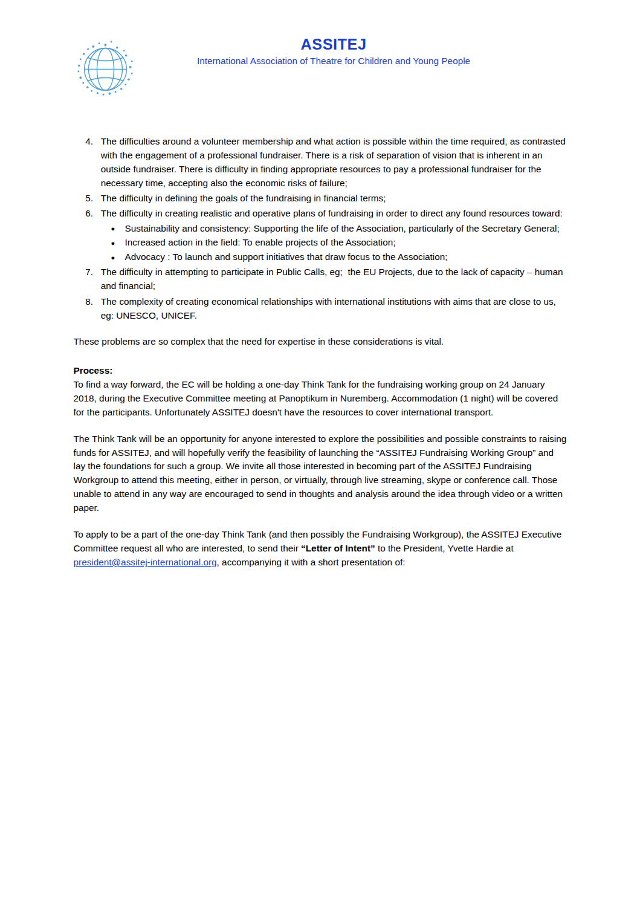ASSITEJ
International Association of Theatre for Children and Young People
The difficulties around a volunteer membership and what action is possible within the time required, as contrasted with the engagement of a professional fundraiser. There is a risk of separation of vision that is inherent in an outside fundraiser. There is difficulty in finding appropriate resources to pay a professional fundraiser for the necessary time, accepting also the economic risks of failure;
The difficulty in defining the goals of the fundraising in financial terms;
The difficulty in creating realistic and operative plans of fundraising in order to direct any found resources toward:
Sustainability and consistency: Supporting the life of the Association, particularly of the Secretary General;
Increased action in the field: To enable projects of the Association;
Advocacy : To launch and support initiatives that draw focus to the Association;
The difficulty in attempting to participate in Public Calls, eg; the EU Projects, due to the lack of capacity – human and financial;
The complexity of creating economical relationships with international institutions with aims that are close to us, eg: UNESCO, UNICEF.
These problems are so complex that the need for expertise in these considerations is vital.
Process:
To find a way forward, the EC will be holding a one-day Think Tank for the fundraising working group on 24 January 2018, during the Executive Committee meeting at Panoptikum in Nuremberg. Accommodation (1 night) will be covered for the participants. Unfortunately ASSITEJ doesn't have the resources to cover international transport.
The Think Tank will be an opportunity for anyone interested to explore the possibilities and possible constraints to raising funds for ASSITEJ, and will hopefully verify the feasibility of launching the “ASSITEJ Fundraising Working Group” and lay the foundations for such a group. We invite all those interested in becoming part of the ASSITEJ Fundraising Workgroup to attend this meeting, either in person, or virtually, through live streaming, skype or conference call. Those unable to attend in any way are encouraged to send in thoughts and analysis around the idea through video or a written paper.
To apply to be a part of the one-day Think Tank (and then possibly the Fundraising Workgroup), the ASSITEJ Executive Committee request all who are interested, to send their “Letter of Intent” to the President, Yvette Hardie at president@assitej-international.org, accompanying it with a short presentation of: